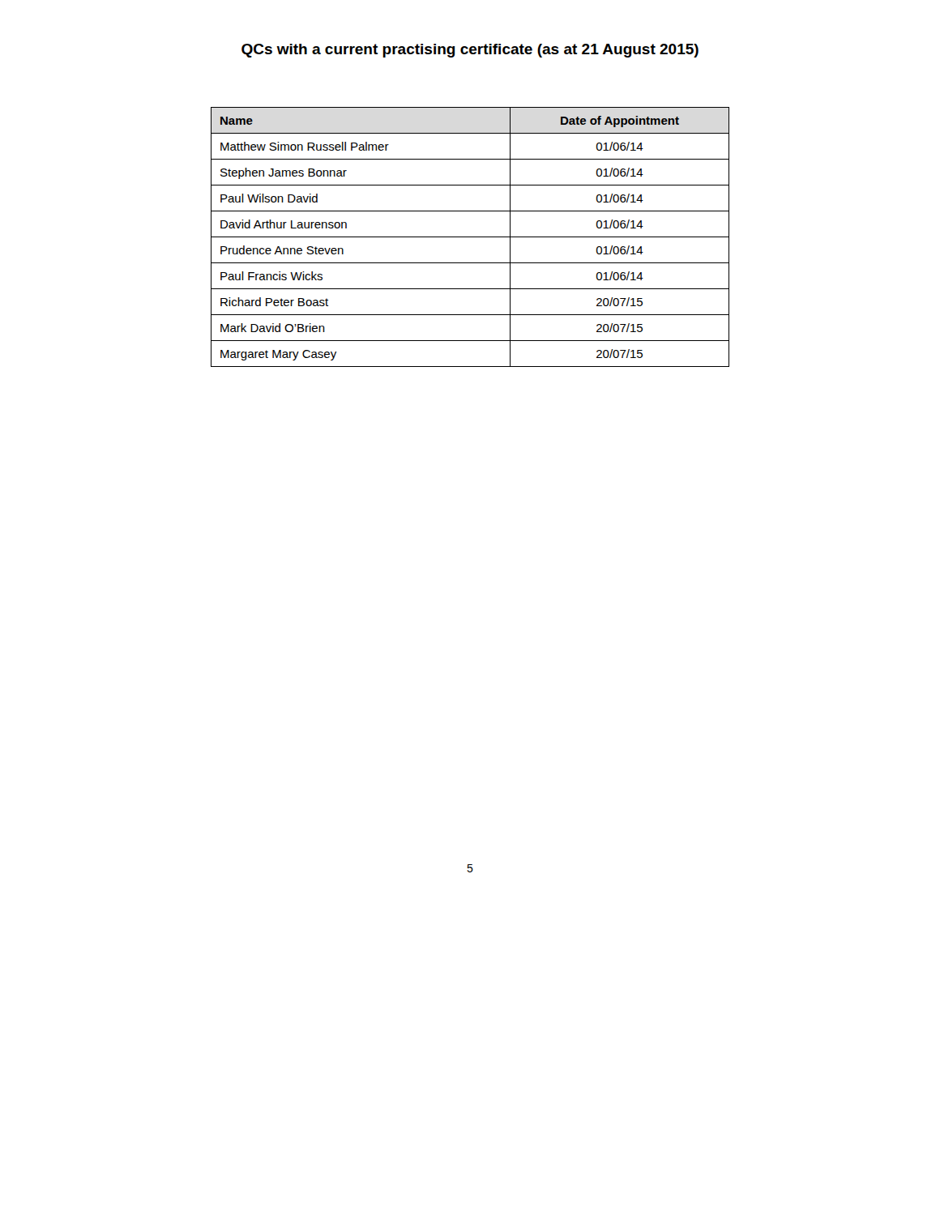QCs with a current practising certificate (as at 21 August 2015)
| Name | Date of Appointment |
| --- | --- |
| Matthew Simon Russell Palmer | 01/06/14 |
| Stephen James Bonnar | 01/06/14 |
| Paul Wilson David | 01/06/14 |
| David Arthur Laurenson | 01/06/14 |
| Prudence Anne Steven | 01/06/14 |
| Paul Francis Wicks | 01/06/14 |
| Richard Peter Boast | 20/07/15 |
| Mark David O’Brien | 20/07/15 |
| Margaret Mary Casey | 20/07/15 |
5